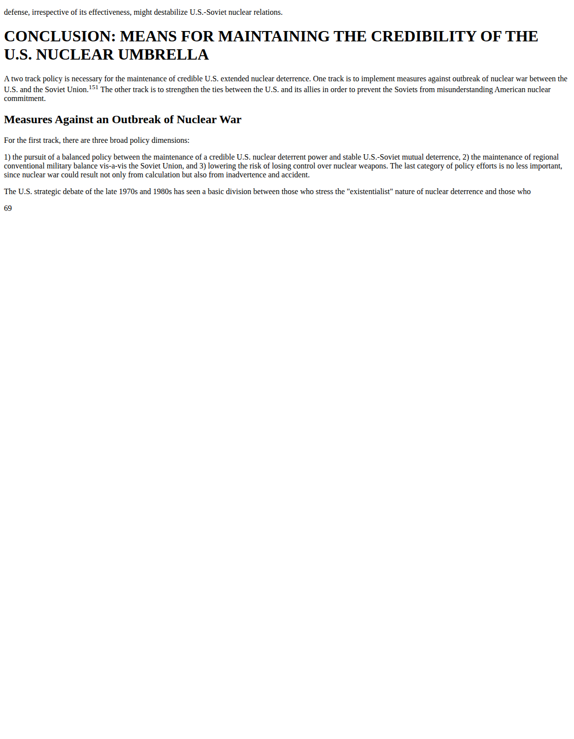defense, irrespective of its effectiveness, might destabilize U.S.-Soviet nuclear relations.
CONCLUSION: MEANS FOR MAINTAINING THE CREDIBILITY OF THE U.S. NUCLEAR UMBRELLA
A two track policy is necessary for the maintenance of credible U.S. extended nuclear deterrence. One track is to implement measures against outbreak of nuclear war between the U.S. and the Soviet Union.151 The other track is to strengthen the ties between the U.S. and its allies in order to prevent the Soviets from misunderstanding American nuclear commitment.
Measures Against an Outbreak of Nuclear War
For the first track, there are three broad policy dimensions:
1) the pursuit of a balanced policy between the maintenance of a credible U.S. nuclear deterrent power and stable U.S.-Soviet mutual deterrence, 2) the maintenance of regional conventional military balance vis-a-vis the Soviet Union, and 3) lowering the risk of losing control over nuclear weapons. The last category of policy efforts is no less important, since nuclear war could result not only from calculation but also from inadvertence and accident.
The U.S. strategic debate of the late 1970s and 1980s has seen a basic division between those who stress the "existentialist" nature of nuclear deterrence and those who
69